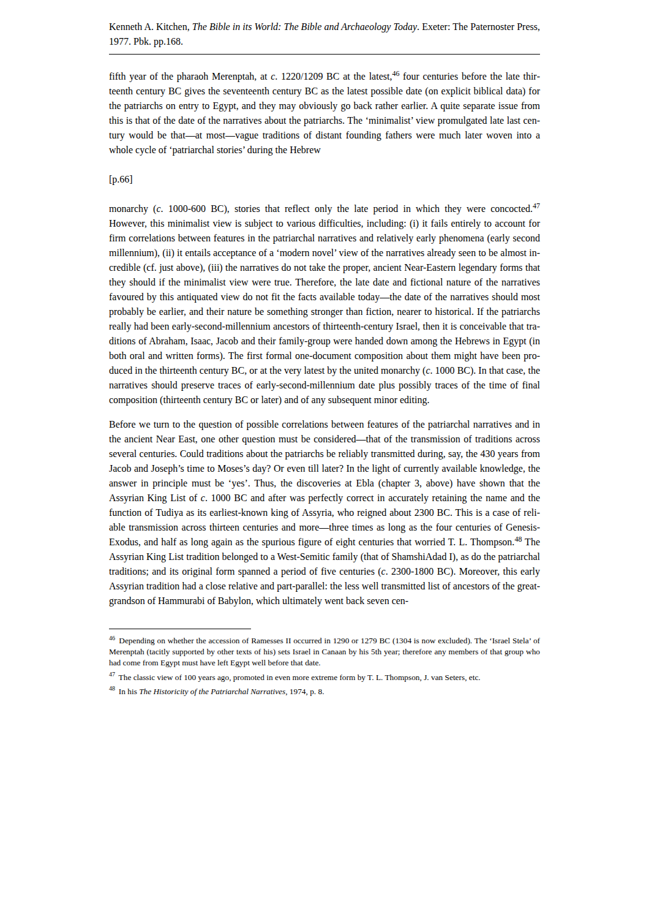Kenneth A. Kitchen, The Bible in its World: The Bible and Archaeology Today. Exeter: The Paternoster Press, 1977. Pbk. pp.168.
fifth year of the pharaoh Merenptah, at c. 1220/1209 BC at the latest,46 four centuries before the late thirteenth century BC gives the seventeenth century BC as the latest possible date (on explicit biblical data) for the patriarchs on entry to Egypt, and they may obviously go back rather earlier. A quite separate issue from this is that of the date of the narratives about the patriarchs. The ‘minimalist’ view promulgated late last century would be that―at most―vague traditions of distant founding fathers were much later woven into a whole cycle of ‘patriarchal stories’ during the Hebrew
[p.66]
monarchy (c. 1000-600 BC), stories that reflect only the late period in which they were concocted.47 However, this minimalist view is subject to various difficulties, including: (i) it fails entirely to account for firm correlations between features in the patriarchal narratives and relatively early phenomena (early second millennium), (ii) it entails acceptance of a ‘modern novel’ view of the narratives already seen to be almost incredible (cf. just above), (iii) the narratives do not take the proper, ancient Near-Eastern legendary forms that they should if the minimalist view were true. Therefore, the late date and fictional nature of the narratives favoured by this antiquated view do not fit the facts available today―the date of the narratives should most probably be earlier, and their nature be something stronger than fiction, nearer to historical. If the patriarchs really had been early-second-millennium ancestors of thirteenth-century Israel, then it is conceivable that traditions of Abraham, Isaac, Jacob and their family-group were handed down among the Hebrews in Egypt (in both oral and written forms). The first formal one-document composition about them might have been produced in the thirteenth century BC, or at the very latest by the united monarchy (c. 1000 BC). In that case, the narratives should preserve traces of early-second-millennium date plus possibly traces of the time of final composition (thirteenth century BC or later) and of any subsequent minor editing.
Before we turn to the question of possible correlations between features of the patriarchal narratives and in the ancient Near East, one other question must be considered―that of the transmission of traditions across several centuries. Could traditions about the patriarchs be reliably transmitted during, say, the 430 years from Jacob and Joseph’s time to Moses’s day? Or even till later? In the light of currently available knowledge, the answer in principle must be ‘yes’. Thus, the discoveries at Ebla (chapter 3, above) have shown that the Assyrian King List of c. 1000 BC and after was perfectly correct in accurately retaining the name and the function of Tudiya as its earliest-known king of Assyria, who reigned about 2300 BC. This is a case of reliable transmission across thirteen centuries and more―three times as long as the four centuries of Genesis-Exodus, and half as long again as the spurious figure of eight centuries that worried T. L. Thompson.48 The Assyrian King List tradition belonged to a West-Semitic family (that of ShamshiAdad I), as do the patriarchal traditions; and its original form spanned a period of five centuries (c. 2300-1800 BC). Moreover, this early Assyrian tradition had a close relative and part-parallel: the less well transmitted list of ancestors of the great-grandson of Hammurabi of Babylon, which ultimately went back seven cen-
46 Depending on whether the accession of Ramesses II occurred in 1290 or 1279 BC (1304 is now excluded). The ‘Israel Stela’ of Merenptah (tacitly supported by other texts of his) sets Israel in Canaan by his 5th year; therefore any members of that group who had come from Egypt must have left Egypt well before that date.
47 The classic view of 100 years ago, promoted in even more extreme form by T. L. Thompson, J. van Seters, etc.
48 In his The Historicity of the Patriarchal Narratives, 1974, p. 8.